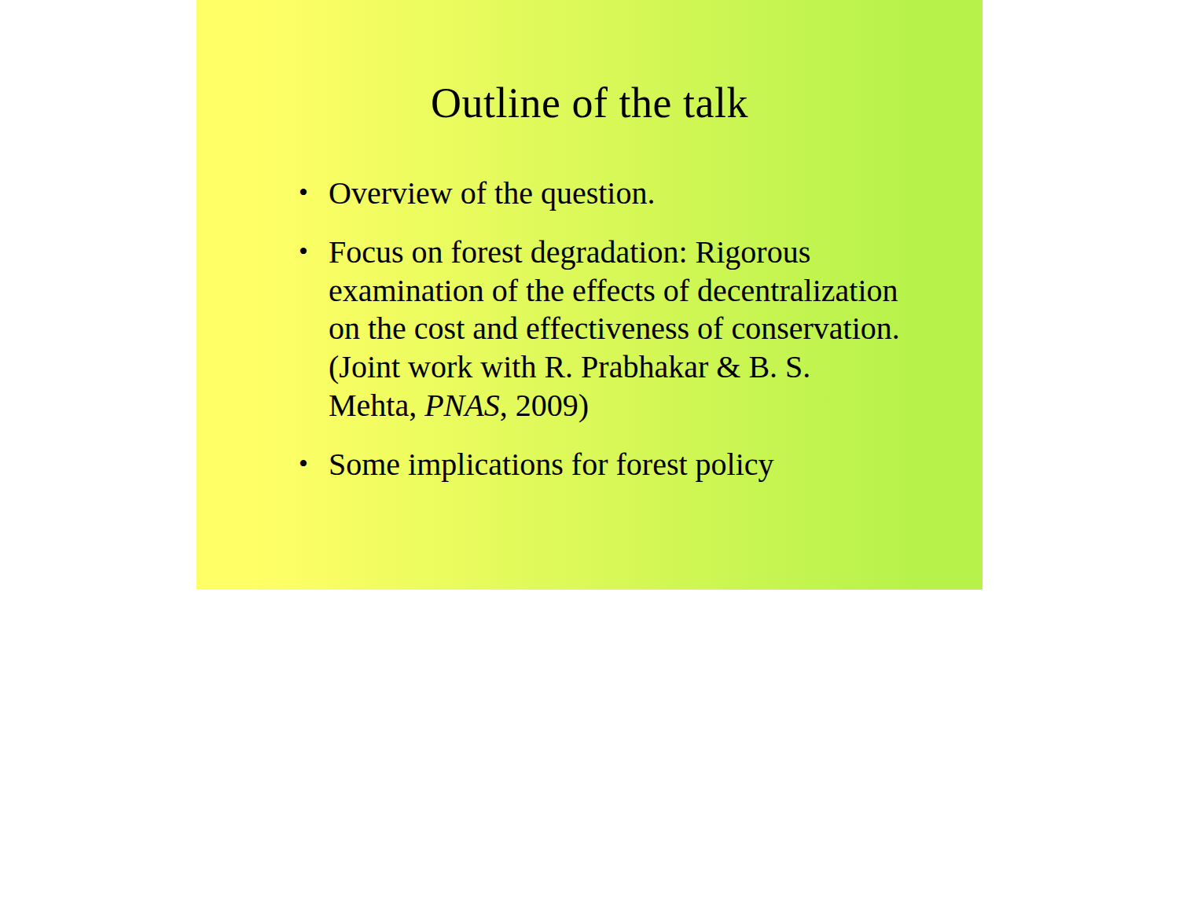Outline of the talk
Overview of the question.
Focus on forest degradation: Rigorous examination of the effects of decentralization on the cost and effectiveness of conservation. (Joint work with R. Prabhakar & B. S. Mehta, PNAS, 2009)
Some implications for forest policy